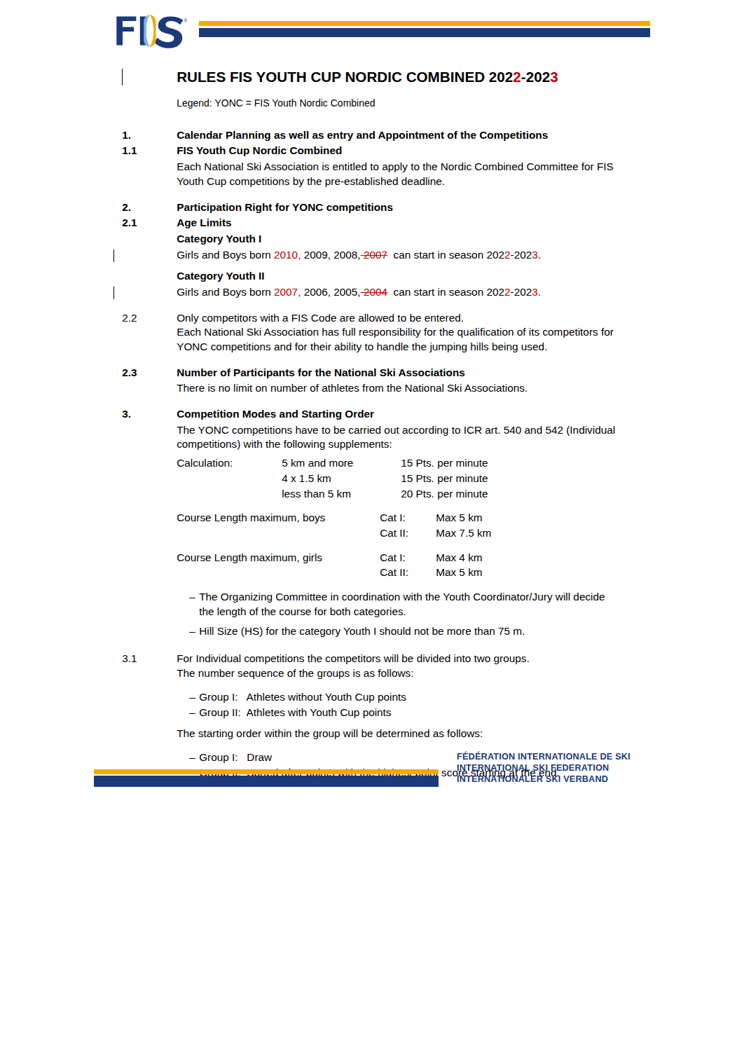®
RULES FIS YOUTH CUP NORDIC COMBINED 2022-2023
Legend: YONC = FIS Youth Nordic Combined
1.
Calendar Planning as well as entry and Appointment of the Competitions
1.1
FIS Youth Cup Nordic Combined
Each National Ski Association is entitled to apply to the Nordic Combined Committee for FIS Youth Cup competitions by the pre-established deadline.
2.
Participation Right for YONC competitions
2.1
Age Limits
Category Youth I
Girls and Boys born 2010, 2009, 2008, 2007 can start in season 2022-2023.
Category Youth II
Girls and Boys born 2007, 2006, 2005, 2004 can start in season 2022-2023.
2.2
Only competitors with a FIS Code are allowed to be entered.
Each National Ski Association has full responsibility for the qualification of its competitors for YONC competitions and for their ability to handle the jumping hills being used.
2.3
Number of Participants for the National Ski Associations
There is no limit on number of athletes from the National Ski Associations.
3.
Competition Modes and Starting Order
The YONC competitions have to be carried out according to ICR art. 540 and 542 (Individual competitions) with the following supplements:
Calculation:
5 km and more
15 Pts. per minute
4 x 1.5 km
15 Pts. per minute
less than 5 km
20 Pts. per minute
Course Length maximum, boys
Cat I:
Max 5 km
Cat II:
Max 7.5 km
Course Length maximum, girls
Cat I:
Max 4 km
Cat II:
Max 5 km
The Organizing Committee in coordination with the Youth Coordinator/Jury will decide the length of the course for both categories.
Hill Size (HS) for the category Youth I should not be more than 75 m.
3.1
For Individual competitions the competitors will be divided into two groups.
The number sequence of the groups is as follows:
Group I: Athletes without Youth Cup points
Group II: Athletes with Youth Cup points
The starting order within the group will be determined as follows:
Group I: Draw
Group II: Sorted after points with the highest point score starting at the end.
FÉDÉRATION INTERNATIONALE DE SKI
INTERNATIONAL SKI FEDERATION
INTERNATIONALER SKI VERBAND